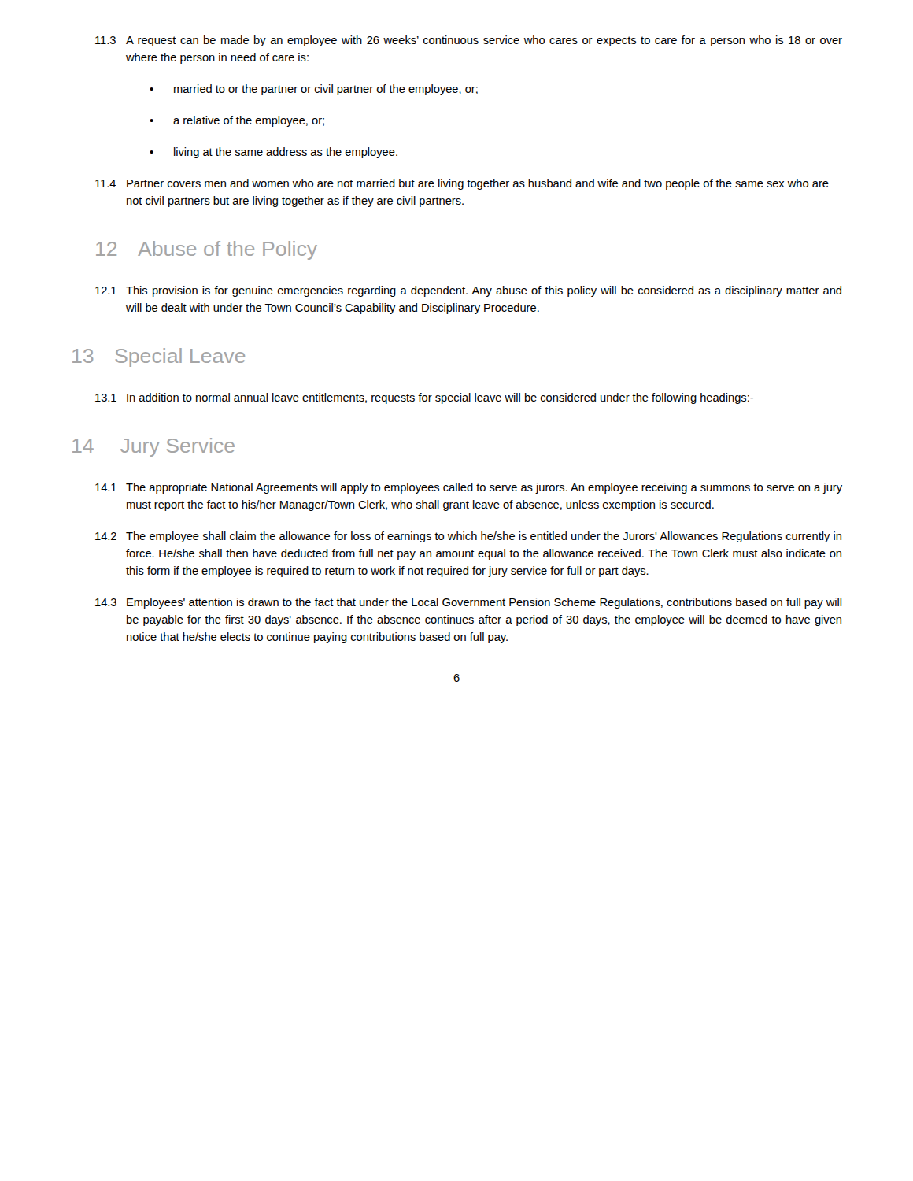11.3
A request can be made by an employee with 26 weeks’ continuous service who cares or expects to care for a person who is 18 or over where the person in need of care is:
married to or the partner or civil partner of the employee, or;
a relative of the employee, or;
living at the same address as the employee.
11.4
Partner covers men and women who are not married but are living together as husband and wife and two people of the same sex who are not civil partners but are living together as if they are civil partners.
12 Abuse of the Policy
12.1
This provision is for genuine emergencies regarding a dependent. Any abuse of this policy will be considered as a disciplinary matter and will be dealt with under the Town Council’s Capability and Disciplinary Procedure.
13 Special Leave
13.1
In addition to normal annual leave entitlements, requests for special leave will be considered under the following headings:-
14 Jury Service
14.1
The appropriate National Agreements will apply to employees called to serve as jurors. An employee receiving a summons to serve on a jury must report the fact to his/her Manager/Town Clerk, who shall grant leave of absence, unless exemption is secured.
14.2
The employee shall claim the allowance for loss of earnings to which he/she is entitled under the Jurors' Allowances Regulations currently in force. He/she shall then have deducted from full net pay an amount equal to the allowance received. The Town Clerk must also indicate on this form if the employee is required to return to work if not required for jury service for full or part days.
14.3
Employees' attention is drawn to the fact that under the Local Government Pension Scheme Regulations, contributions based on full pay will be payable for the first 30 days' absence. If the absence continues after a period of 30 days, the employee will be deemed to have given notice that he/she elects to continue paying contributions based on full pay.
6